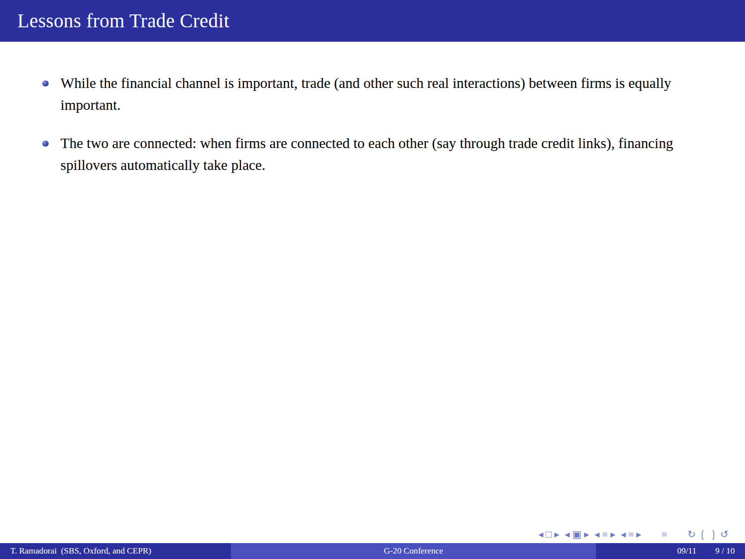Lessons from Trade Credit
While the financial channel is important, trade (and other such real interactions) between firms is equally important.
The two are connected: when firms are connected to each other (say through trade credit links), financing spillovers automatically take place.
◂ □ ▸ ◂ ▣ ▸ ◂ ≡ ▸ ◂ ≡ ▸ ≡ ↻ ❲ ❳ ↺
T. Ramadorai (SBS, Oxford, and CEPR)
G-20 Conference
09/119 / 10